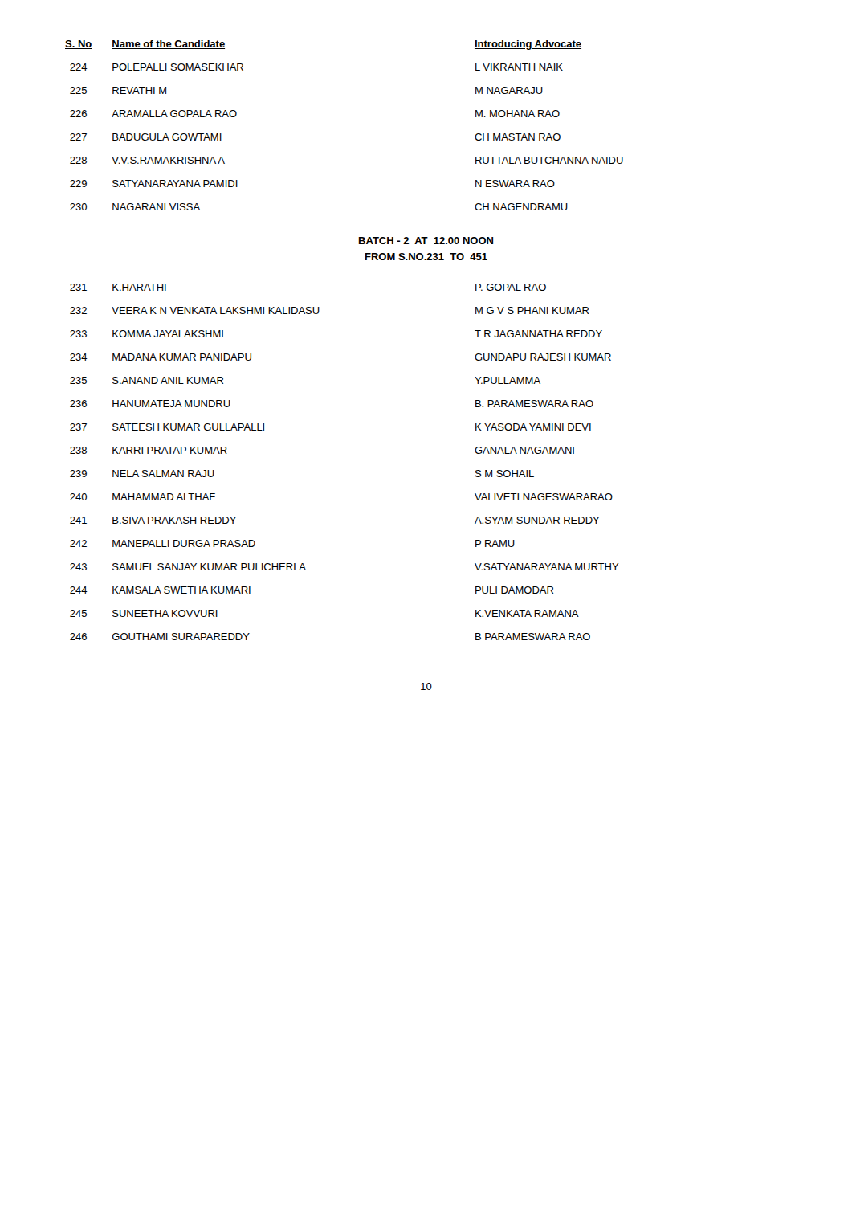| S. No | Name of the Candidate | Introducing Advocate |
| --- | --- | --- |
| 224 | POLEPALLI SOMASEKHAR | L VIKRANTH NAIK |
| 225 | REVATHI M | M NAGARAJU |
| 226 | ARAMALLA GOPALA RAO | M. MOHANA RAO |
| 227 | BADUGULA GOWTAMI | CH MASTAN RAO |
| 228 | V.V.S.RAMAKRISHNA A | RUTTALA BUTCHANNA NAIDU |
| 229 | SATYANARAYANA PAMIDI | N ESWARA RAO |
| 230 | NAGARANI VISSA | CH NAGENDRAMU |
| BATCH - 2 AT 12.00 NOON FROM S.NO.231 TO 451 |
| 231 | K.HARATHI | P. GOPAL RAO |
| 232 | VEERA K N VENKATA LAKSHMI KALIDASU | M G V S PHANI KUMAR |
| 233 | KOMMA JAYALAKSHMI | T R JAGANNATHA REDDY |
| 234 | MADANA KUMAR PANIDAPU | GUNDAPU RAJESH KUMAR |
| 235 | S.ANAND ANIL KUMAR | Y.PULLAMMA |
| 236 | HANUMATEJA MUNDRU | B. PARAMESWARA RAO |
| 237 | SATEESH KUMAR GULLAPALLI | K YASODA YAMINI DEVI |
| 238 | KARRI PRATAP KUMAR | GANALA NAGAMANI |
| 239 | NELA SALMAN RAJU | S M SOHAIL |
| 240 | MAHAMMAD ALTHAF | VALIVETI NAGESWARARAO |
| 241 | B.SIVA PRAKASH REDDY | A.SYAM SUNDAR REDDY |
| 242 | MANEPALLI DURGA PRASAD | P RAMU |
| 243 | SAMUEL SANJAY KUMAR PULICHERLA | V.SATYANARAYANA MURTHY |
| 244 | KAMSALA SWETHA KUMARI | PULI DAMODAR |
| 245 | SUNEETHA KOVVURI | K.VENKATA RAMANA |
| 246 | GOUTHAMI SURAPAREDDY | B PARAMESWARA RAO |
10